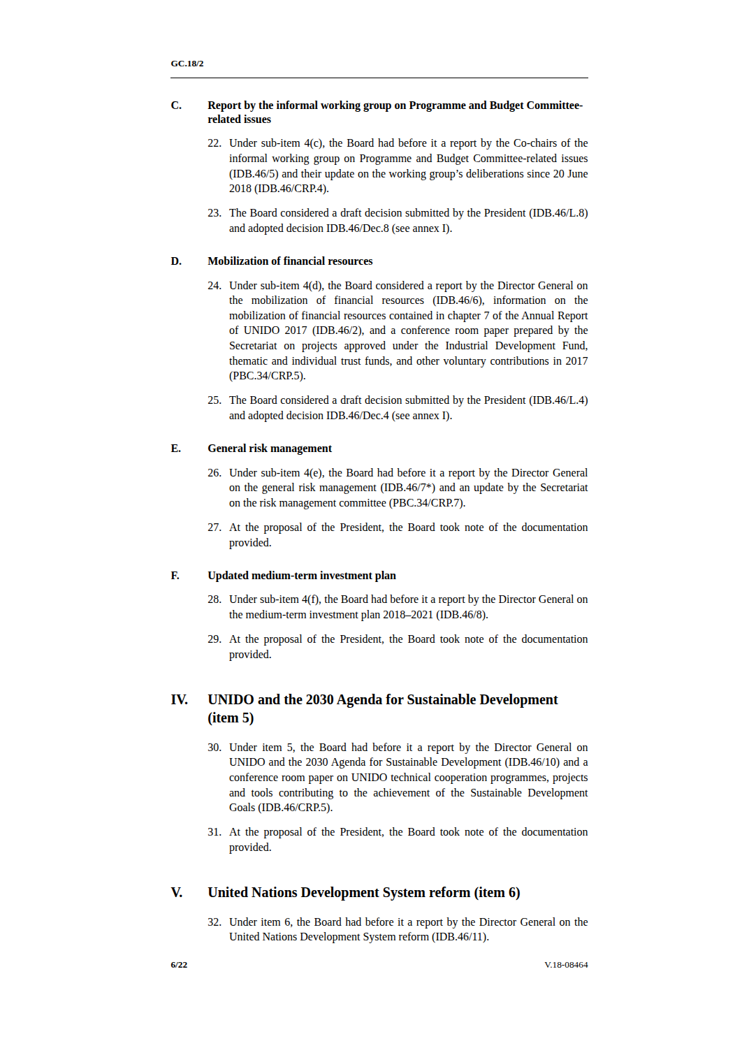GC.18/2
C. Report by the informal working group on Programme and Budget Committee-related issues
22. Under sub-item 4(c), the Board had before it a report by the Co-chairs of the informal working group on Programme and Budget Committee-related issues (IDB.46/5) and their update on the working group’s deliberations since 20 June 2018 (IDB.46/CRP.4).
23. The Board considered a draft decision submitted by the President (IDB.46/L.8) and adopted decision IDB.46/Dec.8 (see annex I).
D. Mobilization of financial resources
24. Under sub-item 4(d), the Board considered a report by the Director General on the mobilization of financial resources (IDB.46/6), information on the mobilization of financial resources contained in chapter 7 of the Annual Report of UNIDO 2017 (IDB.46/2), and a conference room paper prepared by the Secretariat on projects approved under the Industrial Development Fund, thematic and individual trust funds, and other voluntary contributions in 2017 (PBC.34/CRP.5).
25. The Board considered a draft decision submitted by the President (IDB.46/L.4) and adopted decision IDB.46/Dec.4 (see annex I).
E. General risk management
26. Under sub-item 4(e), the Board had before it a report by the Director General on the general risk management (IDB.46/7*) and an update by the Secretariat on the risk management committee (PBC.34/CRP.7).
27. At the proposal of the President, the Board took note of the documentation provided.
F. Updated medium-term investment plan
28. Under sub-item 4(f), the Board had before it a report by the Director General on the medium-term investment plan 2018–2021 (IDB.46/8).
29. At the proposal of the President, the Board took note of the documentation provided.
IV. UNIDO and the 2030 Agenda for Sustainable Development (item 5)
30. Under item 5, the Board had before it a report by the Director General on UNIDO and the 2030 Agenda for Sustainable Development (IDB.46/10) and a conference room paper on UNIDO technical cooperation programmes, projects and tools contributing to the achievement of the Sustainable Development Goals (IDB.46/CRP.5).
31. At the proposal of the President, the Board took note of the documentation provided.
V. United Nations Development System reform (item 6)
32. Under item 6, the Board had before it a report by the Director General on the United Nations Development System reform (IDB.46/11).
6/22 V.18-08464